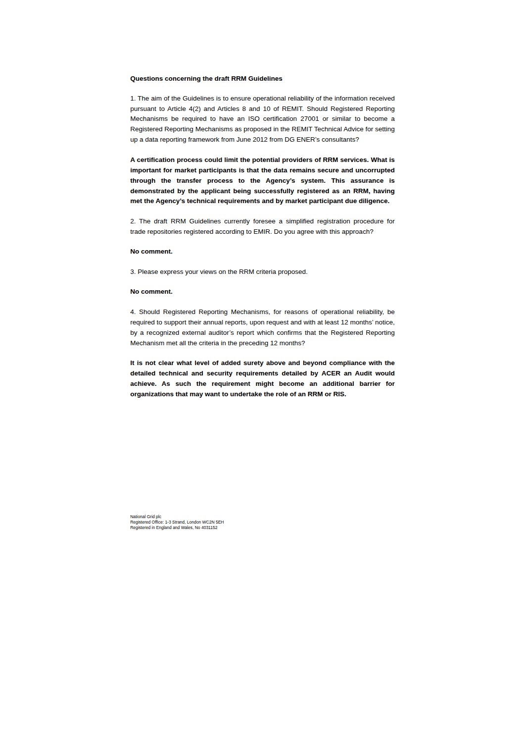Questions concerning the draft RRM Guidelines
1. The aim of the Guidelines is to ensure operational reliability of the information received pursuant to Article 4(2) and Articles 8 and 10 of REMIT. Should Registered Reporting Mechanisms be required to have an ISO certification 27001 or similar to become a Registered Reporting Mechanisms as proposed in the REMIT Technical Advice for setting up a data reporting framework from June 2012 from DG ENER’s consultants?
A certification process could limit the potential providers of RRM services. What is important for market participants is that the data remains secure and uncorrupted through the transfer process to the Agency’s system. This assurance is demonstrated by the applicant being successfully registered as an RRM, having met the Agency’s technical requirements and by market participant due diligence.
2. The draft RRM Guidelines currently foresee a simplified registration procedure for trade repositories registered according to EMIR. Do you agree with this approach?
No comment.
3. Please express your views on the RRM criteria proposed.
No comment.
4. Should Registered Reporting Mechanisms, for reasons of operational reliability, be required to support their annual reports, upon request and with at least 12 months’ notice, by a recognized external auditor’s report which confirms that the Registered Reporting Mechanism met all the criteria in the preceding 12 months?
It is not clear what level of added surety above and beyond compliance with the detailed technical and security requirements detailed by ACER an Audit would achieve. As such the requirement might become an additional barrier for organizations that may want to undertake the role of an RRM or RIS.
National Grid plc
Registered Office: 1-3 Strand, London WC2N 5EH
Registered in England and Wales, No 4031152